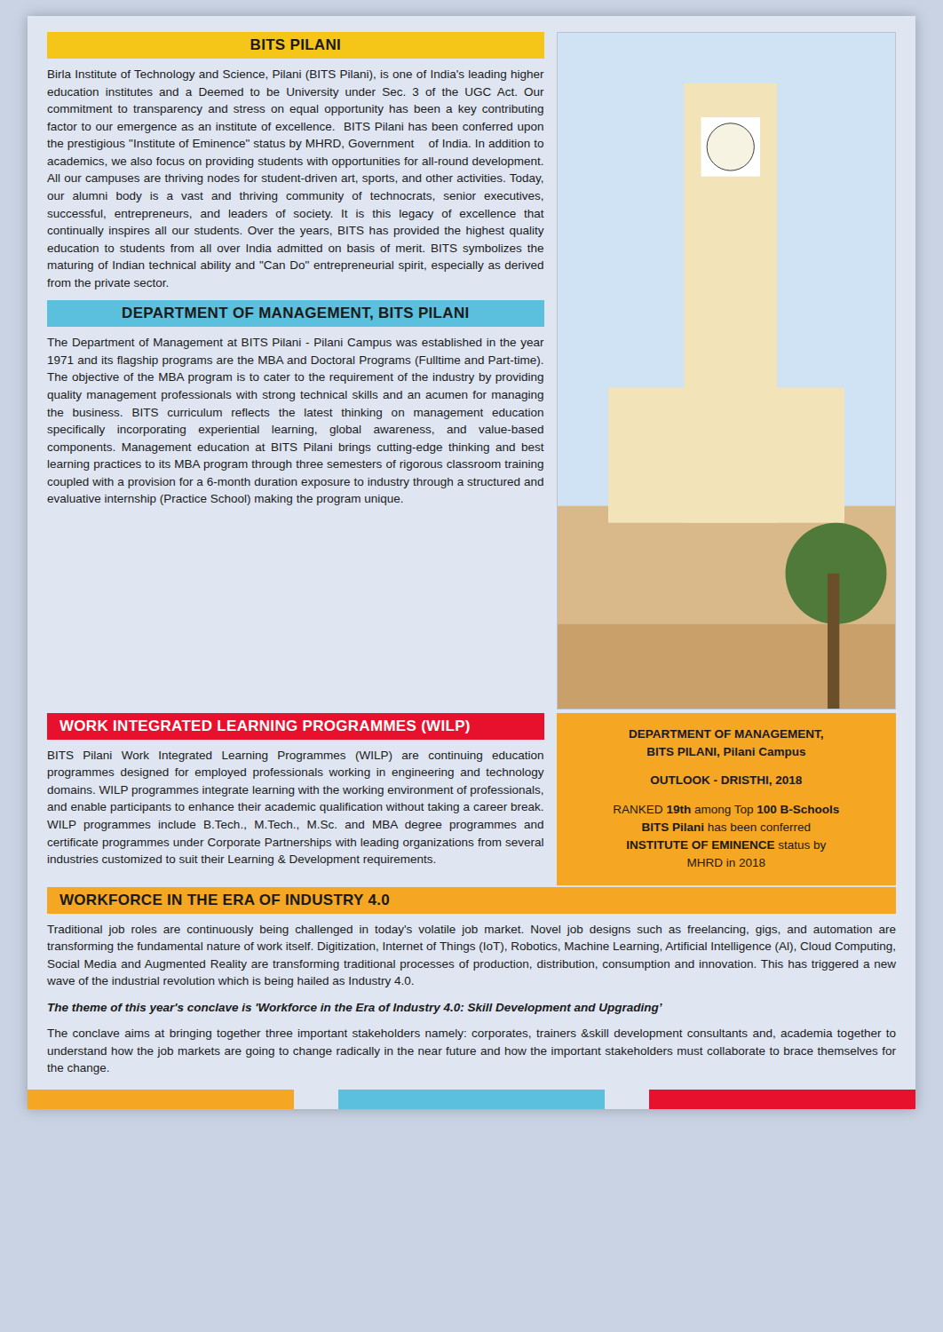BITS PILANI
Birla Institute of Technology and Science, Pilani (BITS Pilani), is one of India's leading higher education institutes and a Deemed to be University under Sec. 3 of the UGC Act. Our commitment to transparency and stress on equal opportunity has been a key contributing factor to our emergence as an institute of excellence. BITS Pilani has been conferred upon the prestigious "Institute of Eminence" status by MHRD, Government of India. In addition to academics, we also focus on providing students with opportunities for all-round development. All our campuses are thriving nodes for student-driven art, sports, and other activities. Today, our alumni body is a vast and thriving community of technocrats, senior executives, successful, entrepreneurs, and leaders of society. It is this legacy of excellence that continually inspires all our students. Over the years, BITS has provided the highest quality education to students from all over India admitted on basis of merit. BITS symbolizes the maturing of Indian technical ability and "Can Do" entrepreneurial spirit, especially as derived from the private sector.
DEPARTMENT OF MANAGEMENT, BITS PILANI
The Department of Management at BITS Pilani - Pilani Campus was established in the year 1971 and its flagship programs are the MBA and Doctoral Programs (Fulltime and Part-time). The objective of the MBA program is to cater to the requirement of the industry by providing quality management professionals with strong technical skills and an acumen for managing the business. BITS curriculum reflects the latest thinking on management education specifically incorporating experiential learning, global awareness, and value-based components. Management education at BITS Pilani brings cutting-edge thinking and best learning practices to its MBA program through three semesters of rigorous classroom training coupled with a provision for a 6-month duration exposure to industry through a structured and evaluative internship (Practice School) making the program unique.
WORK INTEGRATED LEARNING PROGRAMMES (WILP)
BITS Pilani Work Integrated Learning Programmes (WILP) are continuing education programmes designed for employed professionals working in engineering and technology domains. WILP programmes integrate learning with the working environment of professionals, and enable participants to enhance their academic qualification without taking a career break. WILP programmes include B.Tech., M.Tech., M.Sc. and MBA degree programmes and certificate programmes under Corporate Partnerships with leading organizations from several industries customized to suit their Learning & Development requirements.
DEPARTMENT OF MANAGEMENT, BITS PILANI, Pilani Campus
OUTLOOK - DRISTHI, 2018
RANKED 19th among Top 100 B-Schools
BITS Pilani has been conferred
INSTITUTE OF EMINENCE status by
MHRD in 2018
WORKFORCE IN THE ERA OF INDUSTRY 4.0
Traditional job roles are continuously being challenged in today's volatile job market. Novel job designs such as freelancing, gigs, and automation are transforming the fundamental nature of work itself. Digitization, Internet of Things (IoT), Robotics, Machine Learning, Artificial Intelligence (Al), Cloud Computing, Social Media and Augmented Reality are transforming traditional processes of production, distribution, consumption and innovation. This has triggered a new wave of the industrial revolution which is being hailed as Industry 4.0.
The theme of this year's conclave is 'Workforce in the Era of Industry 4.0: Skill Development and Upgrading’
The conclave aims at bringing together three important stakeholders namely: corporates, trainers &skill development consultants and, academia together to understand how the job markets are going to change radically in the near future and how the important stakeholders must collaborate to brace themselves for the change.